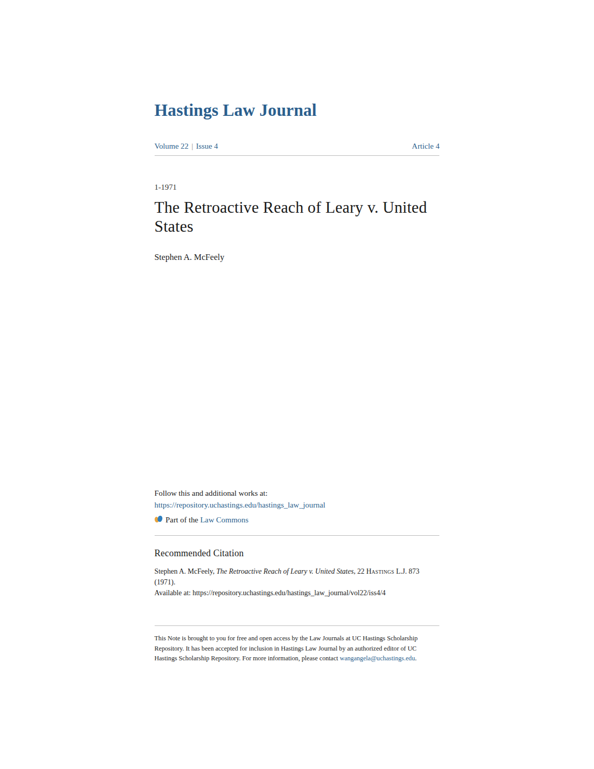Hastings Law Journal
Volume 22|Issue 4
Article 4
1-1971
The Retroactive Reach of Leary v. United States
Stephen A. McFeely
Follow this and additional works at: https://repository.uchastings.edu/hastings_law_journal
Part of the Law Commons
Recommended Citation
Stephen A. McFeely, The Retroactive Reach of Leary v. United States, 22 Hastings L.J. 873 (1971).
Available at: https://repository.uchastings.edu/hastings_law_journal/vol22/iss4/4
This Note is brought to you for free and open access by the Law Journals at UC Hastings Scholarship Repository. It has been accepted for inclusion in Hastings Law Journal by an authorized editor of UC Hastings Scholarship Repository. For more information, please contact wangangela@uchastings.edu.